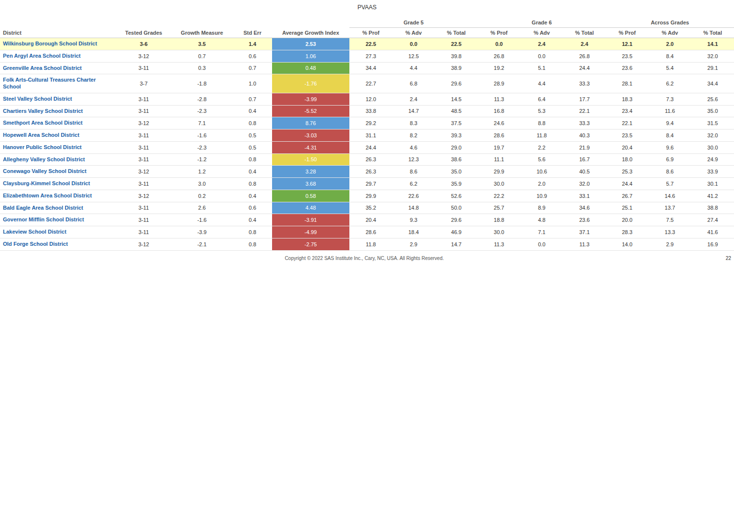PVAAS
| | | | | | Grade 5 | Grade 6 | Across Grades |
| --- | --- | --- | --- | --- | --- | --- | --- |
| District | Tested Grades | Growth Measure | Std Err | Average Growth Index | % Prof | % Adv | % Total | % Prof | % Adv | % Total | % Prof | % Adv | % Total |
| Wilkinsburg Borough School District | 3-6 | 3.5 | 1.4 | 2.53 | 22.5 | 0.0 | 22.5 | 0.0 | 2.4 | 2.4 | 12.1 | 2.0 | 14.1 |
| Pen Argyl Area School District | 3-12 | 0.7 | 0.6 | 1.06 | 27.3 | 12.5 | 39.8 | 26.8 | 0.0 | 26.8 | 23.5 | 8.4 | 32.0 |
| Greenville Area School District | 3-11 | 0.3 | 0.7 | 0.48 | 34.4 | 4.4 | 38.9 | 19.2 | 5.1 | 24.4 | 23.6 | 5.4 | 29.1 |
| Folk Arts-Cultural Treasures Charter School | 3-7 | -1.8 | 1.0 | -1.76 | 22.7 | 6.8 | 29.6 | 28.9 | 4.4 | 33.3 | 28.1 | 6.2 | 34.4 |
| Steel Valley School District | 3-11 | -2.8 | 0.7 | -3.99 | 12.0 | 2.4 | 14.5 | 11.3 | 6.4 | 17.7 | 18.3 | 7.3 | 25.6 |
| Chartiers Valley School District | 3-11 | -2.3 | 0.4 | -5.52 | 33.8 | 14.7 | 48.5 | 16.8 | 5.3 | 22.1 | 23.4 | 11.6 | 35.0 |
| Smethport Area School District | 3-12 | 7.1 | 0.8 | 8.76 | 29.2 | 8.3 | 37.5 | 24.6 | 8.8 | 33.3 | 22.1 | 9.4 | 31.5 |
| Hopewell Area School District | 3-11 | -1.6 | 0.5 | -3.03 | 31.1 | 8.2 | 39.3 | 28.6 | 11.8 | 40.3 | 23.5 | 8.4 | 32.0 |
| Hanover Public School District | 3-11 | -2.3 | 0.5 | -4.31 | 24.4 | 4.6 | 29.0 | 19.7 | 2.2 | 21.9 | 20.4 | 9.6 | 30.0 |
| Allegheny Valley School District | 3-11 | -1.2 | 0.8 | -1.50 | 26.3 | 12.3 | 38.6 | 11.1 | 5.6 | 16.7 | 18.0 | 6.9 | 24.9 |
| Conewago Valley School District | 3-12 | 1.2 | 0.4 | 3.28 | 26.3 | 8.6 | 35.0 | 29.9 | 10.6 | 40.5 | 25.3 | 8.6 | 33.9 |
| Claysburg-Kimmel School District | 3-11 | 3.0 | 0.8 | 3.68 | 29.7 | 6.2 | 35.9 | 30.0 | 2.0 | 32.0 | 24.4 | 5.7 | 30.1 |
| Elizabethtown Area School District | 3-12 | 0.2 | 0.4 | 0.58 | 29.9 | 22.6 | 52.6 | 22.2 | 10.9 | 33.1 | 26.7 | 14.6 | 41.2 |
| Bald Eagle Area School District | 3-11 | 2.6 | 0.6 | 4.48 | 35.2 | 14.8 | 50.0 | 25.7 | 8.9 | 34.6 | 25.1 | 13.7 | 38.8 |
| Governor Mifflin School District | 3-11 | -1.6 | 0.4 | -3.91 | 20.4 | 9.3 | 29.6 | 18.8 | 4.8 | 23.6 | 20.0 | 7.5 | 27.4 |
| Lakeview School District | 3-11 | -3.9 | 0.8 | -4.99 | 28.6 | 18.4 | 46.9 | 30.0 | 7.1 | 37.1 | 28.3 | 13.3 | 41.6 |
| Old Forge School District | 3-12 | -2.1 | 0.8 | -2.75 | 11.8 | 2.9 | 14.7 | 11.3 | 0.0 | 11.3 | 14.0 | 2.9 | 16.9 |
Copyright © 2022 SAS Institute Inc., Cary, NC, USA. All Rights Reserved. 22